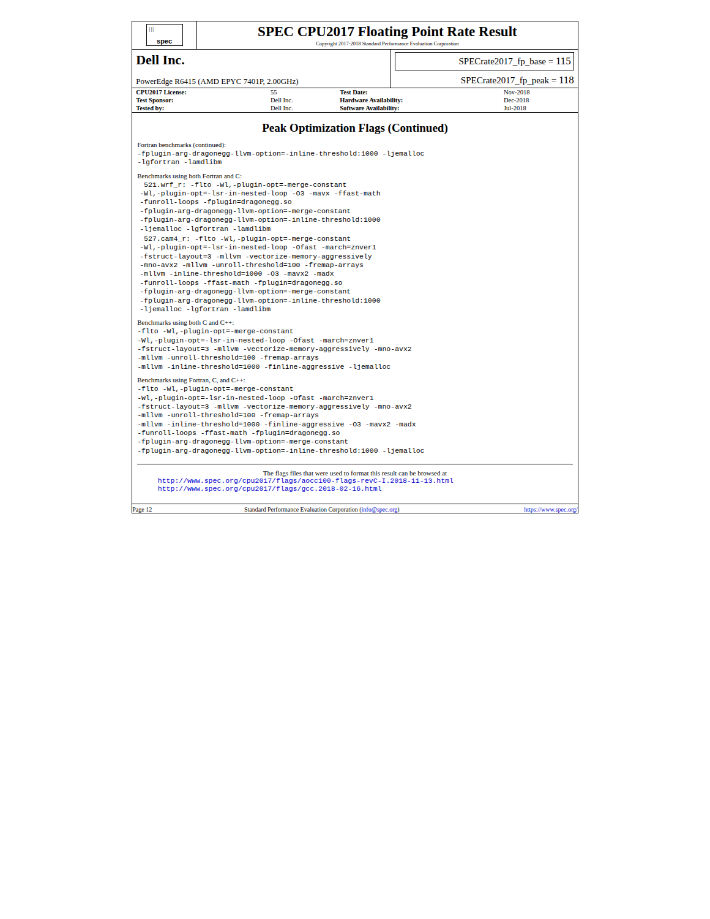|||
spec
SPEC CPU2017 Floating Point Rate Result
Copyright 2017-2018 Standard Performance Evaluation Corporation
Dell Inc.
PowerEdge R6415 (AMD EPYC 7401P, 2.00GHz)
SPECrate2017_fp_base = 115
SPECrate2017_fp_peak = 118
| CPU2017 License: | 55 | Test Date: | Nov-2018 |
| Test Sponsor: | Dell Inc. | Hardware Availability: | Dec-2018 |
| Tested by: | Dell Inc. | Software Availability: | Jul-2018 |
Peak Optimization Flags (Continued)
Fortran benchmarks (continued):
-fplugin-arg-dragonegg-llvm-option=-inline-threshold:1000 -ljemalloc
-lgfortran -lamdlibm
Benchmarks using both Fortran and C:
 521.wrf_r: -flto -Wl,-plugin-opt=-merge-constant
-Wl,-plugin-opt=-lsr-in-nested-loop -O3 -mavx -ffast-math
-funroll-loops -fplugin=dragonegg.so
-fplugin-arg-dragonegg-llvm-option=-merge-constant
-fplugin-arg-dragonegg-llvm-option=-inline-threshold:1000
-ljemalloc -lgfortran -lamdlibm
 527.cam4_r: -flto -Wl,-plugin-opt=-merge-constant
-Wl,-plugin-opt=-lsr-in-nested-loop -Ofast -march=znver1
-fstruct-layout=3 -mllvm -vectorize-memory-aggressively
-mno-avx2 -mllvm -unroll-threshold=100 -fremap-arrays
-mllvm -inline-threshold=1000 -O3 -mavx2 -madx
-funroll-loops -ffast-math -fplugin=dragonegg.so
-fplugin-arg-dragonegg-llvm-option=-merge-constant
-fplugin-arg-dragonegg-llvm-option=-inline-threshold:1000
-ljemalloc -lgfortran -lamdlibm
Benchmarks using both C and C++:
-flto -Wl,-plugin-opt=-merge-constant
-Wl,-plugin-opt=-lsr-in-nested-loop -Ofast -march=znver1
-fstruct-layout=3 -mllvm -vectorize-memory-aggressively -mno-avx2
-mllvm -unroll-threshold=100 -fremap-arrays
-mllvm -inline-threshold=1000 -finline-aggressive -ljemalloc
Benchmarks using Fortran, C, and C++:
-flto -Wl,-plugin-opt=-merge-constant
-Wl,-plugin-opt=-lsr-in-nested-loop -Ofast -march=znver1
-fstruct-layout=3 -mllvm -vectorize-memory-aggressively -mno-avx2
-mllvm -unroll-threshold=100 -fremap-arrays
-mllvm -inline-threshold=1000 -finline-aggressive -O3 -mavx2 -madx
-funroll-loops -ffast-math -fplugin=dragonegg.so
-fplugin-arg-dragonegg-llvm-option=-merge-constant
-fplugin-arg-dragonegg-llvm-option=-inline-threshold:1000 -ljemalloc
The flags files that were used to format this result can be browsed at
http://www.spec.org/cpu2017/flags/aocc100-flags-revC-I.2018-11-13.html
http://www.spec.org/cpu2017/flags/gcc.2018-02-16.html
Page 12
Standard Performance Evaluation Corporation (info@spec.org)
https://www.spec.org/